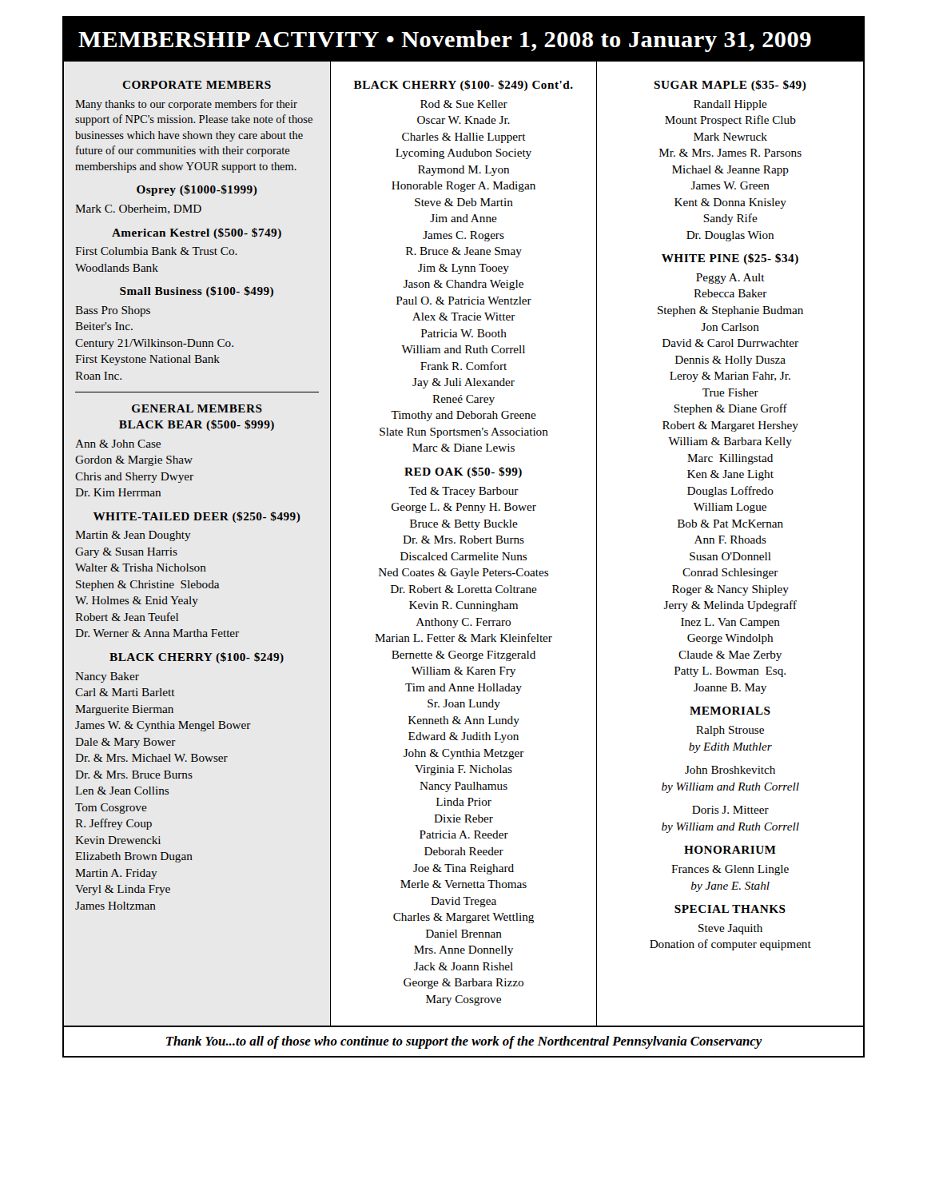MEMBERSHIP ACTIVITY • November 1, 2008 to January 31, 2009
CORPORATE MEMBERS
Many thanks to our corporate members for their support of NPC's mission. Please take note of those businesses which have shown they care about the future of our communities with their corporate memberships and show YOUR support to them.
Osprey ($1000-$1999)
Mark C. Oberheim, DMD
American Kestrel ($500- $749)
First Columbia Bank & Trust Co.
Woodlands Bank
Small Business ($100- $499)
Bass Pro Shops
Beiter's Inc.
Century 21/Wilkinson-Dunn Co.
First Keystone National Bank
Roan Inc.
GENERAL MEMBERS
BLACK BEAR ($500- $999)
Ann & John Case
Gordon & Margie Shaw
Chris and Sherry Dwyer
Dr. Kim Herrman
WHITE-TAILED DEER ($250- $499)
Martin & Jean Doughty
Gary & Susan Harris
Walter & Trisha Nicholson
Stephen & Christine Sleboda
W. Holmes & Enid Yealy
Robert & Jean Teufel
Dr. Werner & Anna Martha Fetter
BLACK CHERRY ($100- $249)
Nancy Baker
Carl & Marti Barlett
Marguerite Bierman
James W. & Cynthia Mengel Bower
Dale & Mary Bower
Dr. & Mrs. Michael W. Bowser
Dr. & Mrs. Bruce Burns
Len & Jean Collins
Tom Cosgrove
R. Jeffrey Coup
Kevin Drewencki
Elizabeth Brown Dugan
Martin A. Friday
Veryl & Linda Frye
James Holtzman
BLACK CHERRY ($100- $249) Cont'd.
Rod & Sue Keller
Oscar W. Knade Jr.
Charles & Hallie Luppert
Lycoming Audubon Society
Raymond M. Lyon
Honorable Roger A. Madigan
Steve & Deb Martin
Jim and Anne
James C. Rogers
R. Bruce & Jeane Smay
Jim & Lynn Tooey
Jason & Chandra Weigle
Paul O. & Patricia Wentzler
Alex & Tracie Witter
Patricia W. Booth
William and Ruth Correll
Frank R. Comfort
Jay & Juli Alexander
Reneé Carey
Timothy and Deborah Greene
Slate Run Sportsmen's Association
Marc & Diane Lewis
RED OAK ($50- $99)
Ted & Tracey Barbour
George L. & Penny H. Bower
Bruce & Betty Buckle
Dr. & Mrs. Robert Burns
Discalced Carmelite Nuns
Ned Coates & Gayle Peters-Coates
Dr. Robert & Loretta Coltrane
Kevin R. Cunningham
Anthony C. Ferraro
Marian L. Fetter & Mark Kleinfelter
Bernette & George Fitzgerald
William & Karen Fry
Tim and Anne Holladay
Sr. Joan Lundy
Kenneth & Ann Lundy
Edward & Judith Lyon
John & Cynthia Metzger
Virginia F. Nicholas
Nancy Paulhamus
Linda Prior
Dixie Reber
Patricia A. Reeder
Deborah Reeder
Joe & Tina Reighard
Merle & Vernetta Thomas
David Tregea
Charles & Margaret Wettling
Daniel Brennan
Mrs. Anne Donnelly
Jack & Joann Rishel
George & Barbara Rizzo
Mary Cosgrove
SUGAR MAPLE ($35- $49)
Randall Hipple
Mount Prospect Rifle Club
Mark Newruck
Mr. & Mrs. James R. Parsons
Michael & Jeanne Rapp
James W. Green
Kent & Donna Knisley
Sandy Rife
Dr. Douglas Wion
WHITE PINE ($25- $34)
Peggy A. Ault
Rebecca Baker
Stephen & Stephanie Budman
Jon Carlson
David & Carol Durrwachter
Dennis & Holly Dusza
Leroy & Marian Fahr, Jr.
True Fisher
Stephen & Diane Groff
Robert & Margaret Hershey
William & Barbara Kelly
Marc Killingstad
Ken & Jane Light
Douglas Loffredo
William Logue
Bob & Pat McKernan
Ann F. Rhoads
Susan O'Donnell
Conrad Schlesinger
Roger & Nancy Shipley
Jerry & Melinda Updegraff
Inez L. Van Campen
George Windolph
Claude & Mae Zerby
Patty L. Bowman Esq.
Joanne B. May
MEMORIALS
Ralph Strouse
by Edith Muthler
John Broshkevitch
by William and Ruth Correll
Doris J. Mitteer
by William and Ruth Correll
HONORARIUM
Frances & Glenn Lingle
by Jane E. Stahl
SPECIAL THANKS
Steve Jaquith
Donation of computer equipment
Thank You...to all of those who continue to support the work of the Northcentral Pennsylvania Conservancy